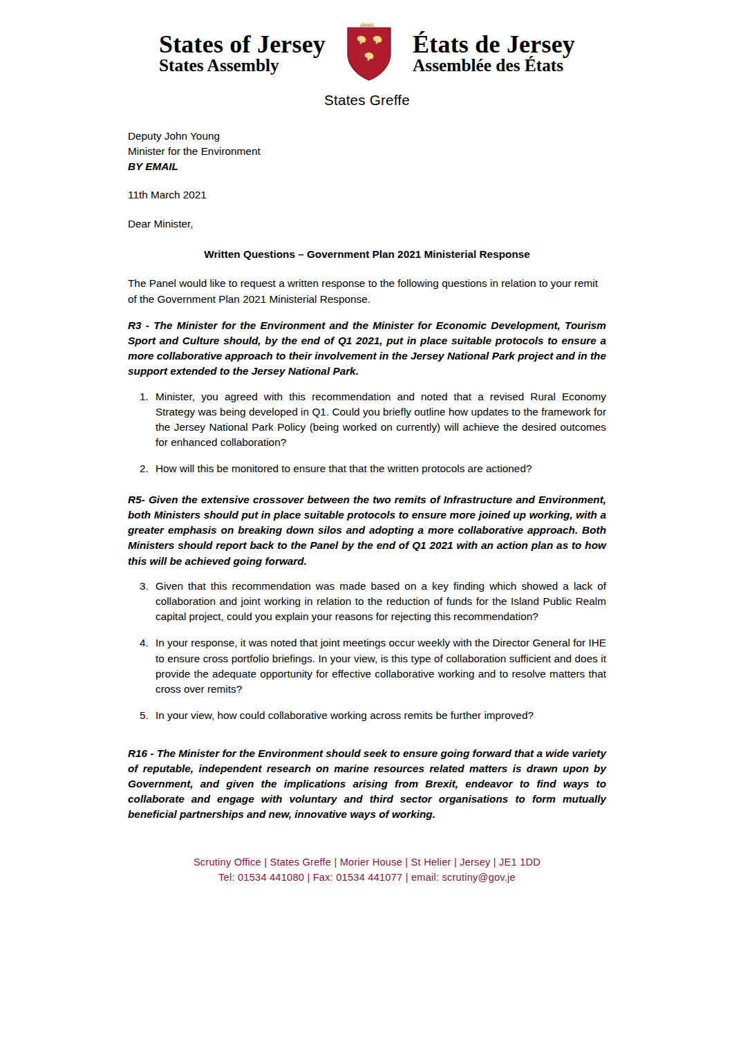States of Jersey
States Assembly
États de Jersey
Assemblée des États
States Greffe
Deputy John Young
Minister for the Environment
BY EMAIL
11th March 2021
Dear Minister,
Written Questions – Government Plan 2021 Ministerial Response
The Panel would like to request a written response to the following questions in relation to your remit of the Government Plan 2021 Ministerial Response.
R3 - The Minister for the Environment and the Minister for Economic Development, Tourism Sport and Culture should, by the end of Q1 2021, put in place suitable protocols to ensure a more collaborative approach to their involvement in the Jersey National Park project and in the support extended to the Jersey National Park.
Minister, you agreed with this recommendation and noted that a revised Rural Economy Strategy was being developed in Q1. Could you briefly outline how updates to the framework for the Jersey National Park Policy (being worked on currently) will achieve the desired outcomes for enhanced collaboration?
How will this be monitored to ensure that that the written protocols are actioned?
R5- Given the extensive crossover between the two remits of Infrastructure and Environment, both Ministers should put in place suitable protocols to ensure more joined up working, with a greater emphasis on breaking down silos and adopting a more collaborative approach. Both Ministers should report back to the Panel by the end of Q1 2021 with an action plan as to how this will be achieved going forward.
Given that this recommendation was made based on a key finding which showed a lack of collaboration and joint working in relation to the reduction of funds for the Island Public Realm capital project, could you explain your reasons for rejecting this recommendation?
In your response, it was noted that joint meetings occur weekly with the Director General for IHE to ensure cross portfolio briefings. In your view, is this type of collaboration sufficient and does it provide the adequate opportunity for effective collaborative working and to resolve matters that cross over remits?
In your view, how could collaborative working across remits be further improved?
R16 - The Minister for the Environment should seek to ensure going forward that a wide variety of reputable, independent research on marine resources related matters is drawn upon by Government, and given the implications arising from Brexit, endeavor to find ways to collaborate and engage with voluntary and third sector organisations to form mutually beneficial partnerships and new, innovative ways of working.
Scrutiny Office | States Greffe | Morier House | St Helier | Jersey | JE1 1DD
Tel: 01534 441080 | Fax: 01534 441077 | email: scrutiny@gov.je